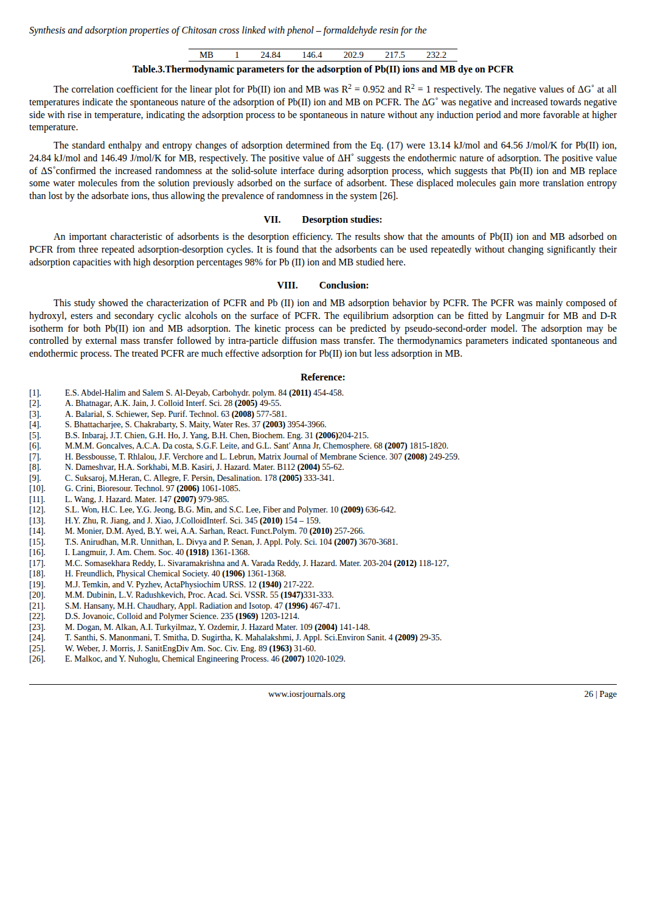Synthesis and adsorption properties of Chitosan cross linked with phenol – formaldehyde resin for the
| MB | 1 | 24.84 | 146.4 | 202.9 | 217.5 | 232.2 |
Table.3.Thermodynamic parameters for the adsorption of Pb(II) ions and MB dye on PCFR
The correlation coefficient for the linear plot for Pb(II) ion and MB was R2 = 0.952 and R2 = 1 respectively. The negative values of ΔG˚ at all temperatures indicate the spontaneous nature of the adsorption of Pb(II) ion and MB on PCFR. The ΔG˚ was negative and increased towards negative side with rise in temperature, indicating the adsorption process to be spontaneous in nature without any induction period and more favorable at higher temperature.
The standard enthalpy and entropy changes of adsorption determined from the Eq. (17) were 13.14 kJ/mol and 64.56 J/mol/K for Pb(II) ion, 24.84 kJ/mol and 146.49 J/mol/K for MB, respectively. The positive value of ΔH˚ suggests the endothermic nature of adsorption. The positive value of ΔS˚confirmed the increased randomness at the solid-solute interface during adsorption process, which suggests that Pb(II) ion and MB replace some water molecules from the solution previously adsorbed on the surface of adsorbent. These displaced molecules gain more translation entropy than lost by the adsorbate ions, thus allowing the prevalence of randomness in the system [26].
VII. Desorption studies:
An important characteristic of adsorbents is the desorption efficiency. The results show that the amounts of Pb(II) ion and MB adsorbed on PCFR from three repeated adsorption-desorption cycles. It is found that the adsorbents can be used repeatedly without changing significantly their adsorption capacities with high desorption percentages 98% for Pb (II) ion and MB studied here.
VIII. Conclusion:
This study showed the characterization of PCFR and Pb (II) ion and MB adsorption behavior by PCFR. The PCFR was mainly composed of hydroxyl, esters and secondary cyclic alcohols on the surface of PCFR. The equilibrium adsorption can be fitted by Langmuir for MB and D-R isotherm for both Pb(II) ion and MB adsorption. The kinetic process can be predicted by pseudo-second-order model. The adsorption may be controlled by external mass transfer followed by intra-particle diffusion mass transfer. The thermodynamics parameters indicated spontaneous and endothermic process. The treated PCFR are much effective adsorption for Pb(II) ion but less adsorption in MB.
Reference:
[1]. E.S. Abdel-Halim and Salem S. Al-Deyab, Carbohydr. polym. 84 (2011) 454-458.
[2]. A. Bhatnagar, A.K. Jain, J. Colloid Interf. Sci. 28 (2005) 49-55.
[3]. A. Balarial, S. Schiewer, Sep. Purif. Technol. 63 (2008) 577-581.
[4]. S. Bhattacharjee, S. Chakrabarty, S. Maity, Water Res. 37 (2003) 3954-3966.
[5]. B.S. Inbaraj, J.T. Chien, G.H. Ho, J. Yang, B.H. Chen, Biochem. Eng. 31 (2006) 204-215.
[6]. M.M.M. Goncalves, A.C.A. Da costa, S.G.F. Leite, and G.L. Sant′ Anna Jr, Chemosphere. 68 (2007) 1815-1820.
[7]. H. Bessbousse, T. Rhlalou, J.F. Verchore and L. Lebrun, Matrix Journal of Membrane Science. 307 (2008) 249-259.
[8]. N. Dameshvar, H.A. Sorkhabi, M.B. Kasiri, J. Hazard. Mater. B112 (2004) 55-62.
[9]. C. Suksaroj, M.Heran, C. Allegre, F. Persin, Desalination. 178 (2005) 333-341.
[10]. G. Crini, Bioresour. Technol. 97 (2006) 1061-1085.
[11]. L. Wang, J. Hazard. Mater. 147 (2007) 979-985.
[12]. S.L. Won, H.C. Lee, Y.G. Jeong, B.G. Min, and S.C. Lee, Fiber and Polymer. 10 (2009) 636-642.
[13]. H.Y. Zhu, R. Jiang, and J. Xiao, J.ColloidInterf. Sci. 345 (2010) 154 – 159.
[14]. M. Monier, D.M. Ayed, B.Y. wei, A.A. Sarhan, React. Funct.Polym. 70 (2010) 257-266.
[15]. T.S. Anirudhan, M.R. Unnithan, L. Divya and P. Senan, J. Appl. Poly. Sci. 104 (2007) 3670-3681.
[16]. I. Langmuir, J. Am. Chem. Soc. 40 (1918) 1361-1368.
[17]. M.C. Somasekhara Reddy, L. Sivaramakrishna and A. Varada Reddy, J. Hazard. Mater. 203-204 (2012) 118-127,
[18]. H. Freundlich, Physical Chemical Society. 40 (1906) 1361-1368.
[19]. M.J. Temkin, and V. Pyzhev, ActaPhysiochim URSS. 12 (1940) 217-222.
[20]. M.M. Dubinin, L.V. Radushkevich, Proc. Acad. Sci. VSSR. 55 (1947) 331-333.
[21]. S.M. Hansany, M.H. Chaudhary, Appl. Radiation and Isotop. 47 (1996) 467-471.
[22]. D.S. Jovanoic, Colloid and Polymer Science. 235 (1969) 1203-1214.
[23]. M. Dogan, M. Alkan, A.I. Turkyilmaz, Y. Ozdemir, J. Hazard Mater. 109 (2004) 141-148.
[24]. T. Santhi, S. Manonmani, T. Smitha, D. Sugirtha, K. Mahalakshmi, J. Appl. Sci.Environ Sanit. 4 (2009) 29-35.
[25]. W. Weber, J. Morris, J. SanitEngDiv Am. Soc. Civ. Eng. 89 (1963) 31-60.
[26]. E. Malkoc, and Y. Nuhoglu, Chemical Engineering Process. 46 (2007) 1020-1029.
www.iosrjournals.org
26 | Page